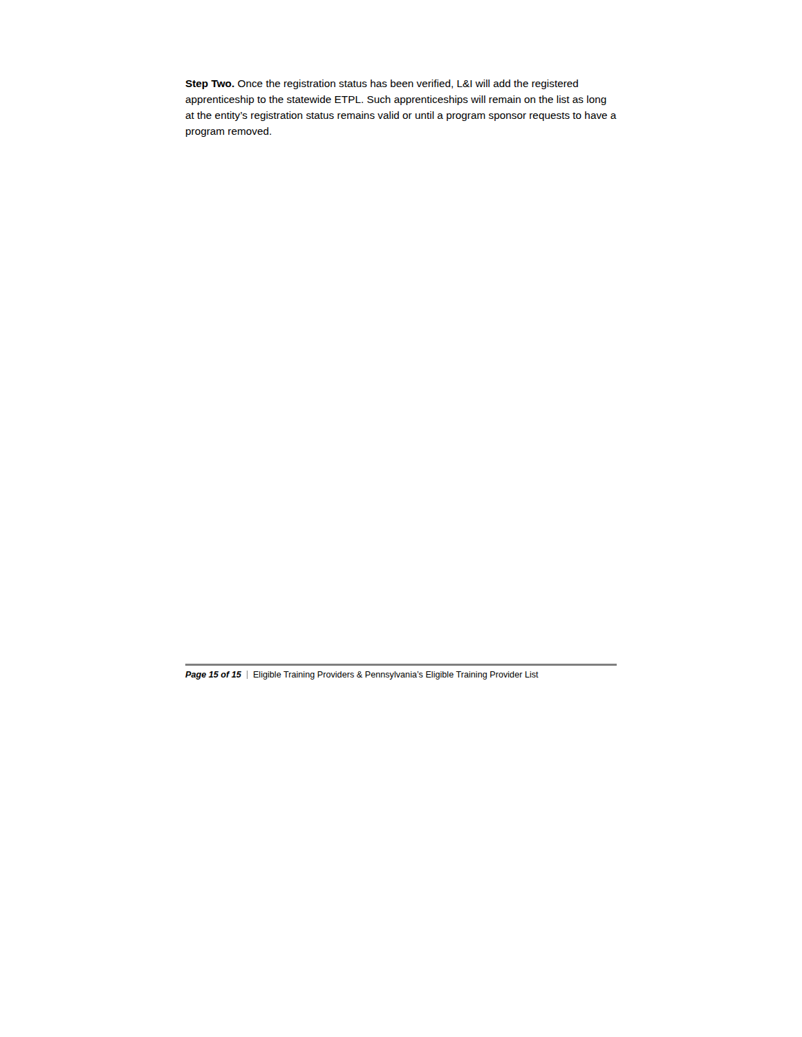Step Two. Once the registration status has been verified, L&I will add the registered apprenticeship to the statewide ETPL. Such apprenticeships will remain on the list as long at the entity’s registration status remains valid or until a program sponsor requests to have a program removed.
Page 15 of 15 Eligible Training Providers & Pennsylvania’s Eligible Training Provider List